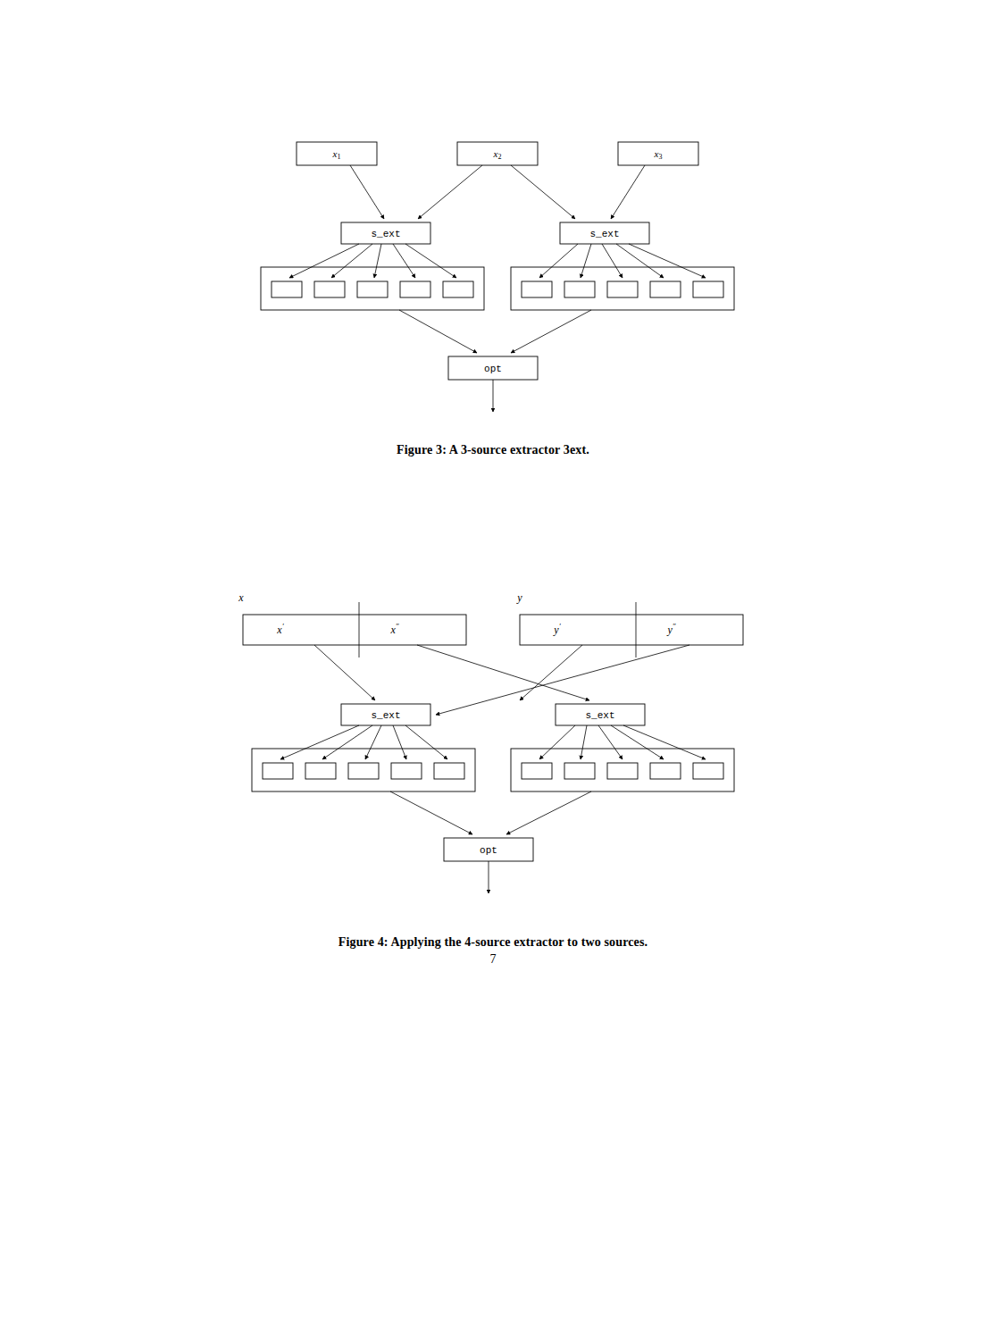x1 x2 x3 s_ext s_ext opt
Figure 3: A 3-source extractor 3ext.
x y x′ x″ y′ y″ s_ext s_ext opt
Figure 4: Applying the 4-source extractor to two sources.
7